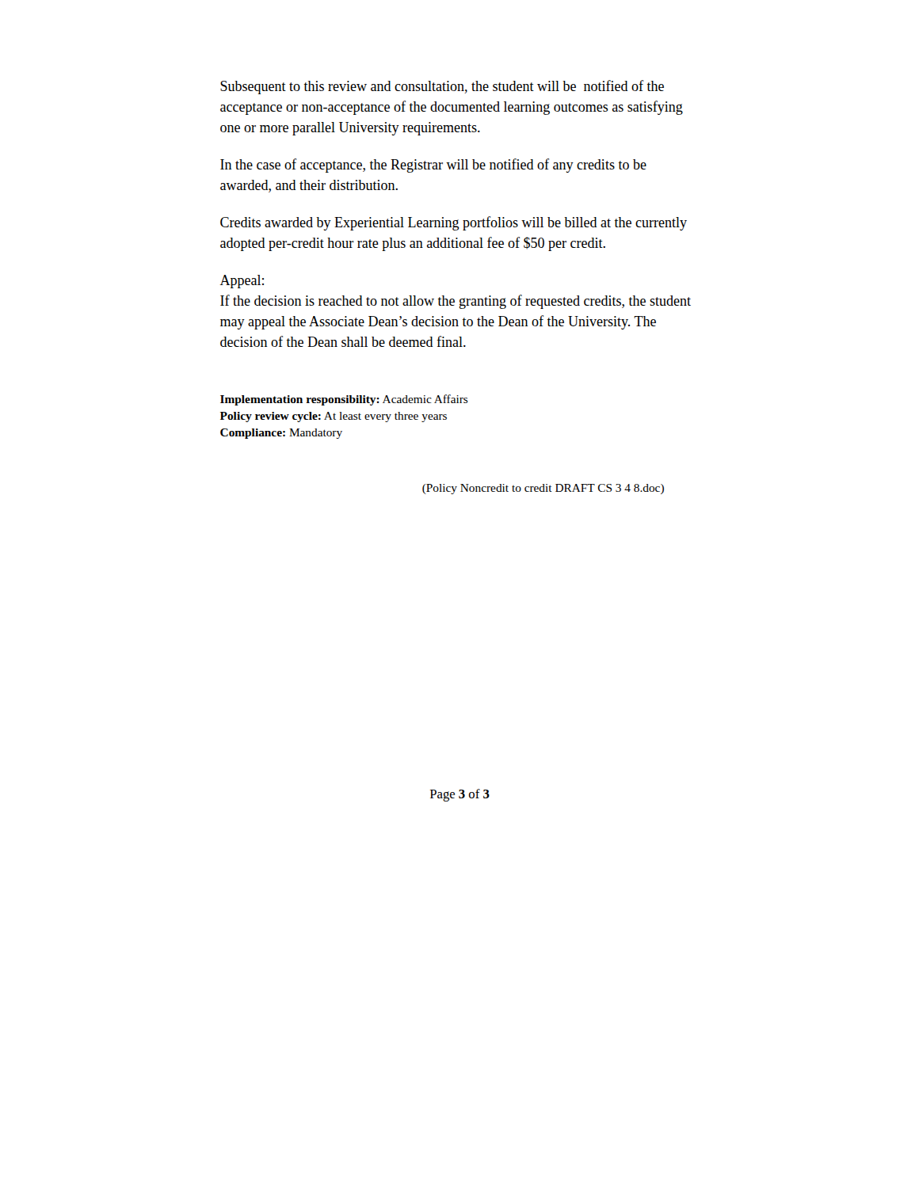Subsequent to this review and consultation, the student will be notified of the acceptance or non-acceptance of the documented learning outcomes as satisfying one or more parallel University requirements.
In the case of acceptance, the Registrar will be notified of any credits to be awarded, and their distribution.
Credits awarded by Experiential Learning portfolios will be billed at the currently adopted per-credit hour rate plus an additional fee of $50 per credit.
Appeal:
If the decision is reached to not allow the granting of requested credits, the student may appeal the Associate Dean’s decision to the Dean of the University. The decision of the Dean shall be deemed final.
Implementation responsibility: Academic Affairs
Policy review cycle: At least every three years
Compliance: Mandatory
(Policy Noncredit to credit DRAFT CS 3 4 8.doc)
Page 3 of 3